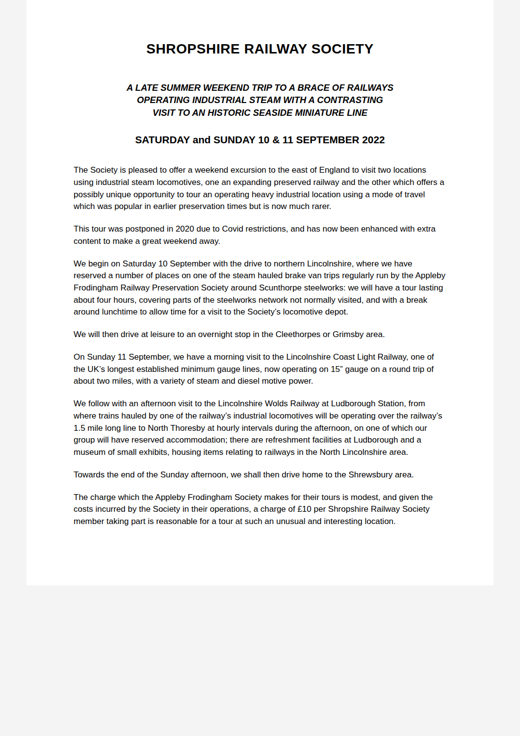SHROPSHIRE RAILWAY SOCIETY
A LATE SUMMER WEEKEND TRIP TO A BRACE OF RAILWAYS
OPERATING INDUSTRIAL STEAM WITH A CONTRASTING
VISIT TO AN HISTORIC SEASIDE MINIATURE LINE
SATURDAY and SUNDAY 10 & 11 SEPTEMBER 2022
The Society is pleased to offer a weekend excursion to the east of England to visit two locations using industrial steam locomotives, one an expanding preserved railway and the other which offers a possibly unique opportunity to tour an operating heavy industrial location using a mode of travel which was popular in earlier preservation times but is now much rarer.
This tour was postponed in 2020 due to Covid restrictions, and has now been enhanced with extra content to make a great weekend away.
We begin on Saturday 10 September with the drive to northern Lincolnshire, where we have reserved a number of places on one of the steam hauled brake van trips regularly run by the Appleby Frodingham Railway Preservation Society around Scunthorpe steelworks: we will have a tour lasting about four hours, covering parts of the steelworks network not normally visited, and with a break around lunchtime to allow time for a visit to the Society’s locomotive depot.
We will then drive at leisure to an overnight stop in the Cleethorpes or Grimsby area.
On Sunday 11 September, we have a morning visit to the Lincolnshire Coast Light Railway, one of the UK’s longest established minimum gauge lines, now operating on 15” gauge on a round trip of about two miles, with a variety of steam and diesel motive power.
We follow with an afternoon visit to the Lincolnshire Wolds Railway at Ludborough Station, from where trains hauled by one of the railway’s industrial locomotives will be operating over the railway’s 1.5 mile long line to North Thoresby at hourly intervals during the afternoon, on one of which our group will have reserved accommodation; there are refreshment facilities at Ludborough and a museum of small exhibits, housing items relating to railways in the North Lincolnshire area.
Towards the end of the Sunday afternoon, we shall then drive home to the Shrewsbury area.
The charge which the Appleby Frodingham Society makes for their tours is modest, and given the costs incurred by the Society in their operations, a charge of £10 per Shropshire Railway Society member taking part is reasonable for a tour at such an unusual and interesting location.